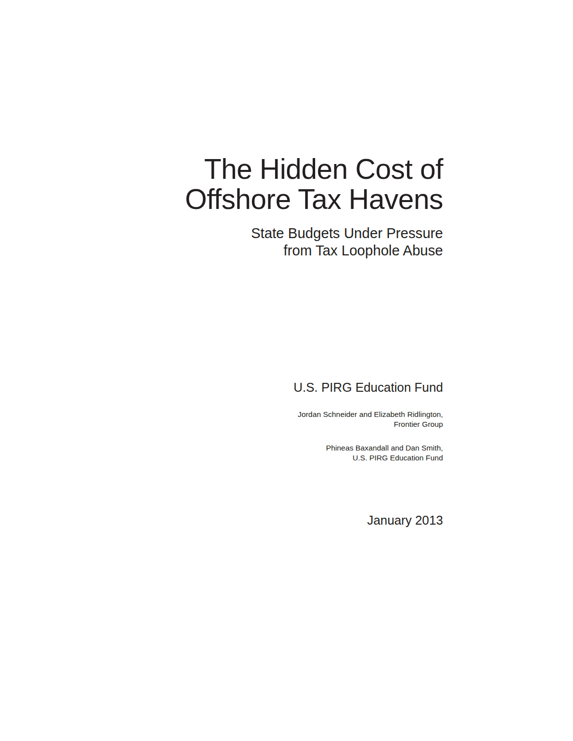The Hidden Cost of
Offshore Tax Havens
State Budgets Under Pressure
from Tax Loophole Abuse
U.S. PIRG Education Fund
Jordan Schneider and Elizabeth Ridlington,
Frontier Group
Phineas Baxandall and Dan Smith,
U.S. PIRG Education Fund
January 2013